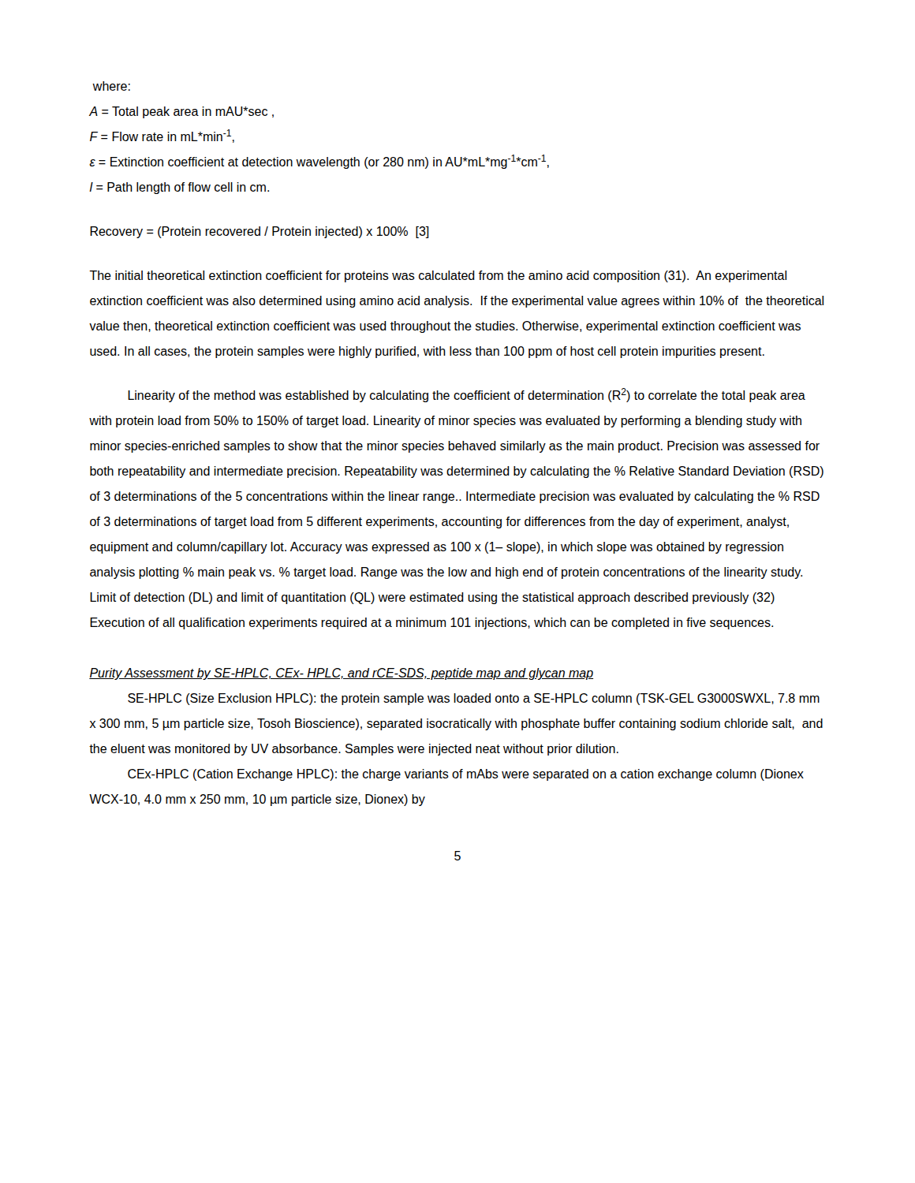where:
A = Total peak area in mAU*sec ,
F = Flow rate in mL*min-1,
ε = Extinction coefficient at detection wavelength (or 280 nm) in AU*mL*mg-1*cm-1,
l = Path length of flow cell in cm.
Recovery = (Protein recovered / Protein injected) x 100% [3]
The initial theoretical extinction coefficient for proteins was calculated from the amino acid composition (31). An experimental extinction coefficient was also determined using amino acid analysis. If the experimental value agrees within 10% of the theoretical value then, theoretical extinction coefficient was used throughout the studies. Otherwise, experimental extinction coefficient was used. In all cases, the protein samples were highly purified, with less than 100 ppm of host cell protein impurities present.
Linearity of the method was established by calculating the coefficient of determination (R2) to correlate the total peak area with protein load from 50% to 150% of target load. Linearity of minor species was evaluated by performing a blending study with minor species-enriched samples to show that the minor species behaved similarly as the main product. Precision was assessed for both repeatability and intermediate precision. Repeatability was determined by calculating the % Relative Standard Deviation (RSD) of 3 determinations of the 5 concentrations within the linear range.. Intermediate precision was evaluated by calculating the % RSD of 3 determinations of target load from 5 different experiments, accounting for differences from the day of experiment, analyst, equipment and column/capillary lot. Accuracy was expressed as 100 x (1– slope), in which slope was obtained by regression analysis plotting % main peak vs. % target load. Range was the low and high end of protein concentrations of the linearity study. Limit of detection (DL) and limit of quantitation (QL) were estimated using the statistical approach described previously (32) Execution of all qualification experiments required at a minimum 101 injections, which can be completed in five sequences.
Purity Assessment by SE-HPLC, CEx- HPLC, and rCE-SDS, peptide map and glycan map
SE-HPLC (Size Exclusion HPLC): the protein sample was loaded onto a SE-HPLC column (TSK-GEL G3000SWXL, 7.8 mm x 300 mm, 5 µm particle size, Tosoh Bioscience), separated isocratically with phosphate buffer containing sodium chloride salt, and the eluent was monitored by UV absorbance. Samples were injected neat without prior dilution.
CEx-HPLC (Cation Exchange HPLC): the charge variants of mAbs were separated on a cation exchange column (Dionex WCX-10, 4.0 mm x 250 mm, 10 µm particle size, Dionex) by
5